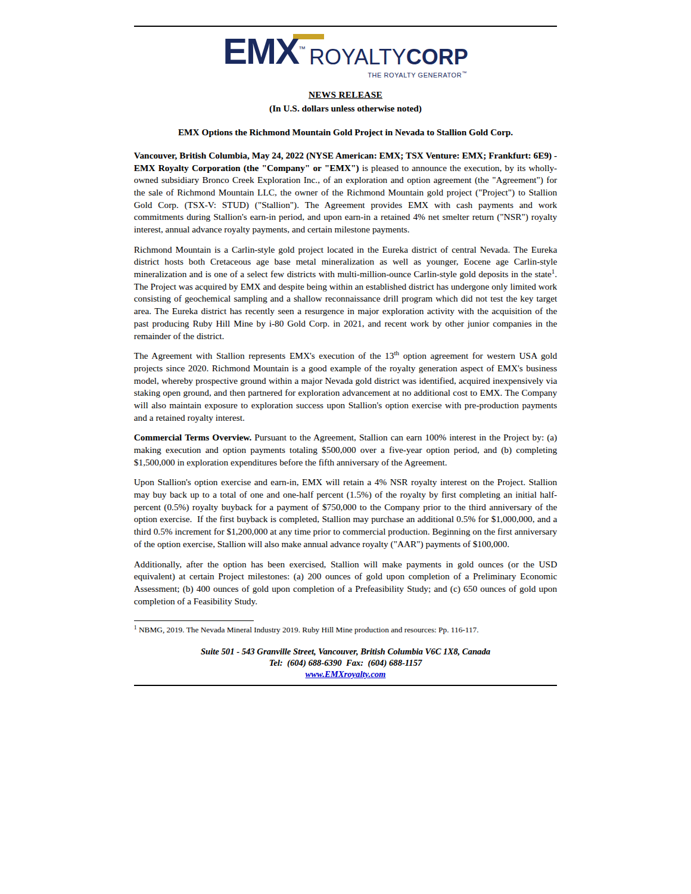EMX™ROYALTY CORP
THE ROYALTY GENERATOR™
NEWS RELEASE
(In U.S. dollars unless otherwise noted)
EMX Options the Richmond Mountain Gold Project in Nevada to Stallion Gold Corp.
Vancouver, British Columbia, May 24, 2022 (NYSE American: EMX; TSX Venture: EMX; Frankfurt: 6E9) - EMX Royalty Corporation (the "Company" or "EMX") is pleased to announce the execution, by its wholly-owned subsidiary Bronco Creek Exploration Inc., of an exploration and option agreement (the "Agreement") for the sale of Richmond Mountain LLC, the owner of the Richmond Mountain gold project ("Project") to Stallion Gold Corp. (TSX-V: STUD) ("Stallion"). The Agreement provides EMX with cash payments and work commitments during Stallion's earn-in period, and upon earn-in a retained 4% net smelter return ("NSR") royalty interest, annual advance royalty payments, and certain milestone payments.
Richmond Mountain is a Carlin-style gold project located in the Eureka district of central Nevada. The Eureka district hosts both Cretaceous age base metal mineralization as well as younger, Eocene age Carlin-style mineralization and is one of a select few districts with multi-million-ounce Carlin-style gold deposits in the state1. The Project was acquired by EMX and despite being within an established district has undergone only limited work consisting of geochemical sampling and a shallow reconnaissance drill program which did not test the key target area. The Eureka district has recently seen a resurgence in major exploration activity with the acquisition of the past producing Ruby Hill Mine by i-80 Gold Corp. in 2021, and recent work by other junior companies in the remainder of the district.
The Agreement with Stallion represents EMX's execution of the 13th option agreement for western USA gold projects since 2020. Richmond Mountain is a good example of the royalty generation aspect of EMX's business model, whereby prospective ground within a major Nevada gold district was identified, acquired inexpensively via staking open ground, and then partnered for exploration advancement at no additional cost to EMX. The Company will also maintain exposure to exploration success upon Stallion's option exercise with pre-production payments and a retained royalty interest.
Commercial Terms Overview. Pursuant to the Agreement, Stallion can earn 100% interest in the Project by: (a) making execution and option payments totaling $500,000 over a five-year option period, and (b) completing $1,500,000 in exploration expenditures before the fifth anniversary of the Agreement.
Upon Stallion's option exercise and earn-in, EMX will retain a 4% NSR royalty interest on the Project. Stallion may buy back up to a total of one and one-half percent (1.5%) of the royalty by first completing an initial half-percent (0.5%) royalty buyback for a payment of $750,000 to the Company prior to the third anniversary of the option exercise. If the first buyback is completed, Stallion may purchase an additional 0.5% for $1,000,000, and a third 0.5% increment for $1,200,000 at any time prior to commercial production. Beginning on the first anniversary of the option exercise, Stallion will also make annual advance royalty ("AAR") payments of $100,000.
Additionally, after the option has been exercised, Stallion will make payments in gold ounces (or the USD equivalent) at certain Project milestones: (a) 200 ounces of gold upon completion of a Preliminary Economic Assessment; (b) 400 ounces of gold upon completion of a Prefeasibility Study; and (c) 650 ounces of gold upon completion of a Feasibility Study.
1 NBMG, 2019. The Nevada Mineral Industry 2019. Ruby Hill Mine production and resources: Pp. 116-117.
Suite 501 - 543 Granville Street, Vancouver, British Columbia V6C 1X8, Canada
Tel: (604) 688-6390 Fax: (604) 688-1157
www.EMXroyalty.com